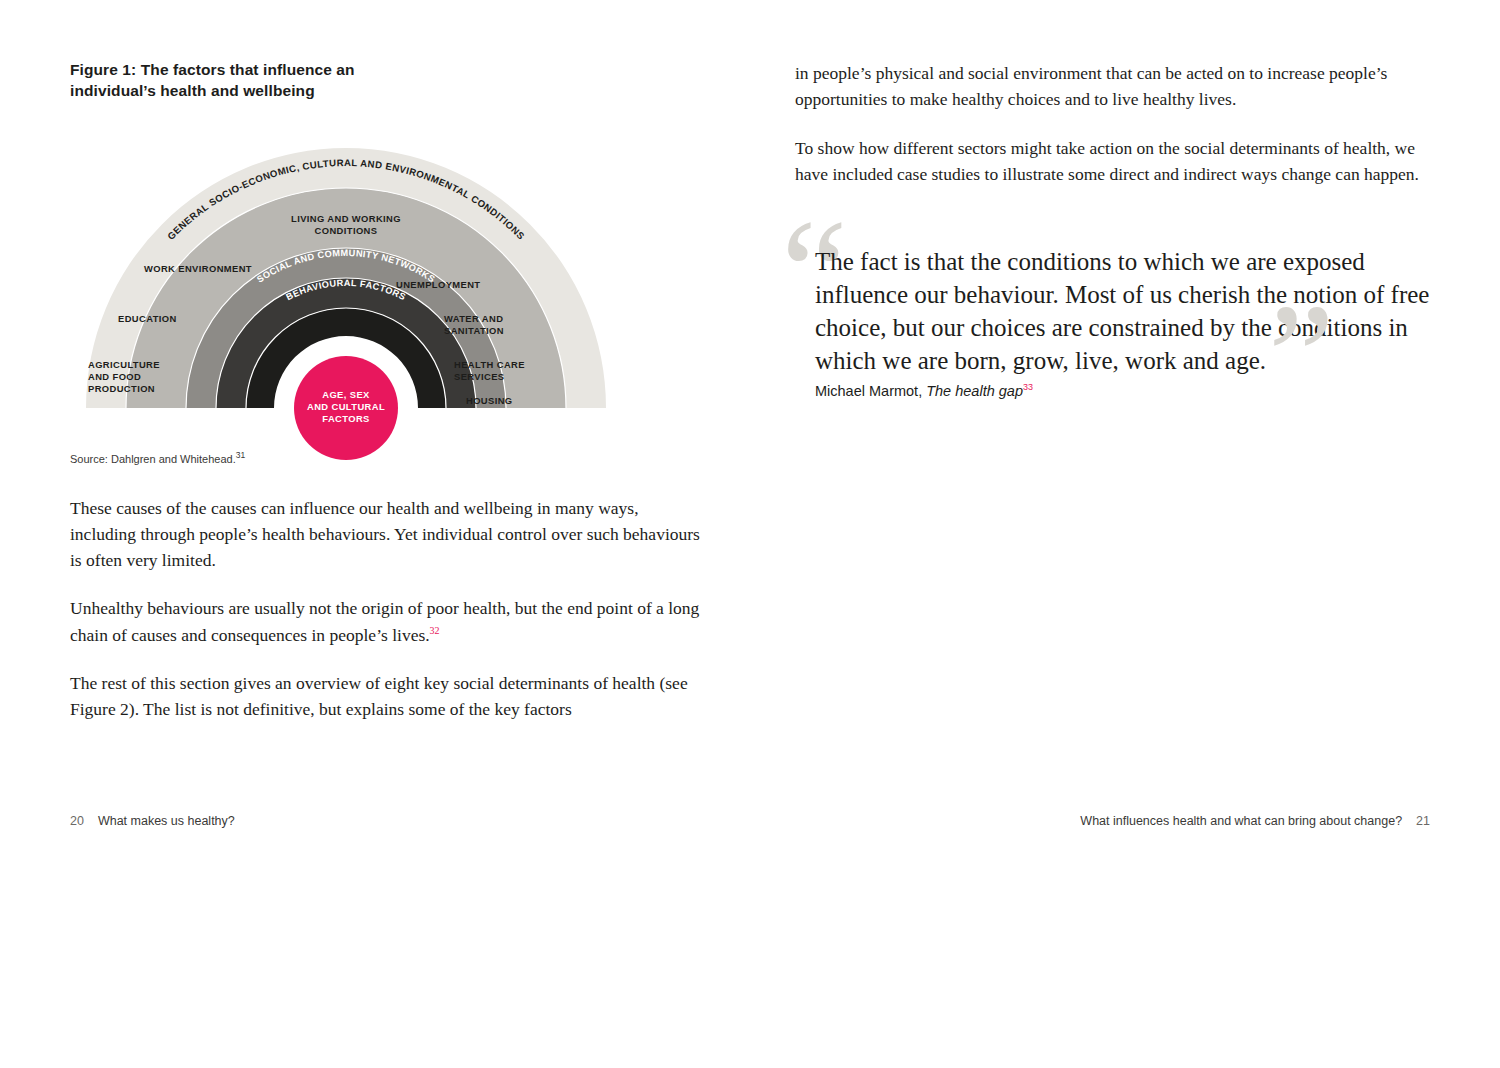Figure 1: The factors that influence an
individual’s health and wellbeing
GENERAL SOCIO-ECONOMIC, CULTURAL AND ENVIRONMENTAL CONDITIONS SOCIAL AND COMMUNITY NETWORKS BEHAVIOURAL FACTORS LIVING AND WORKING CONDITIONS WORK ENVIRONMENT UNEMPLOYMENT EDUCATION WATER AND SANITATION AGRICULTURE AND FOOD PRODUCTION HEALTH CARE SERVICES HOUSING AGE, SEX AND CULTURAL FACTORS
Source: Dahlgren and Whitehead.31
These causes of the causes can influence our health and wellbeing in many ways, including through people’s health behaviours. Yet individual control over such behaviours is often very limited.
Unhealthy behaviours are usually not the origin of poor health, but the end point of a long chain of causes and consequences in people’s lives.32
The rest of this section gives an overview of eight key social determinants of health (see Figure 2). The list is not definitive, but explains some of the key factors
in people’s physical and social environment that can be acted on to increase people’s opportunities to make healthy choices and to live healthy lives.
To show how different sectors might take action on the social determinants of health, we have included case studies to illustrate some direct and indirect ways change can happen.
“
The fact is that the conditions to which we are exposed influence our behaviour. Most of us cherish the notion of free choice, but our choices are constrained by the conditions in which we are born, grow, live, work and age.”
Michael Marmot, The health gap33
20 What makes us healthy?
What influences health and what can bring about change? 21